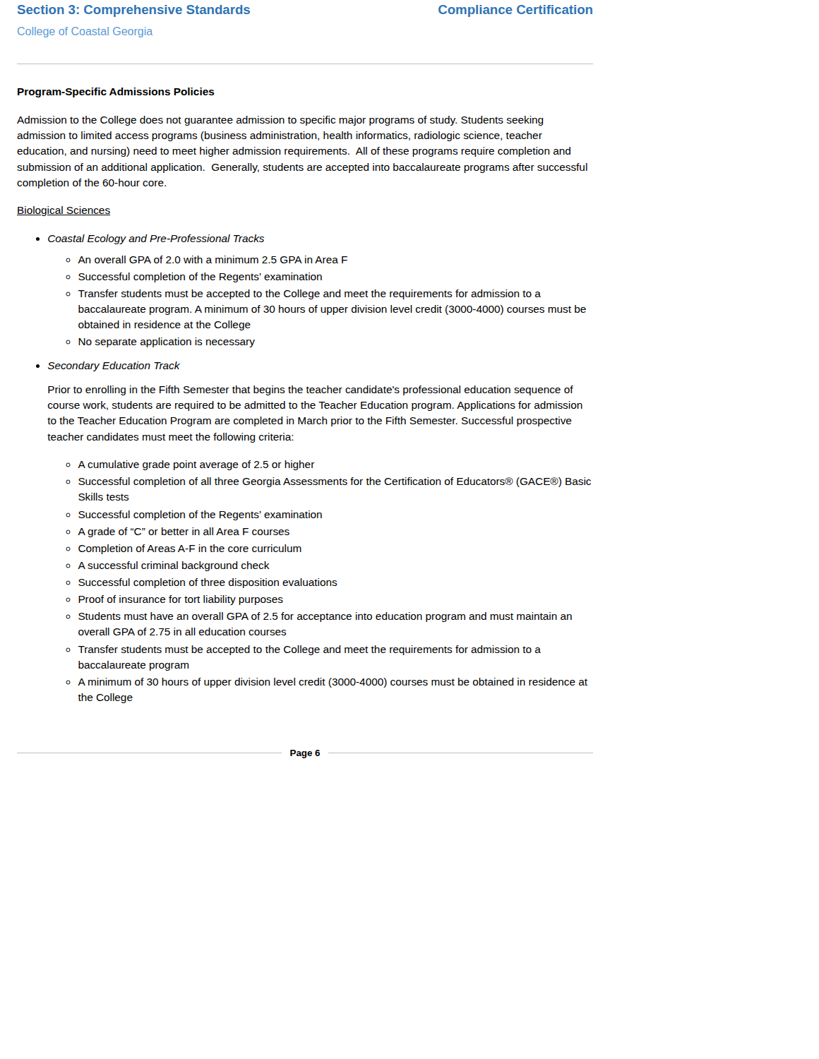Section 3: Comprehensive Standards Compliance Certification
College of Coastal Georgia
Program-Specific Admissions Policies
Admission to the College does not guarantee admission to specific major programs of study. Students seeking admission to limited access programs (business administration, health informatics, radiologic science, teacher education, and nursing) need to meet higher admission requirements. All of these programs require completion and submission of an additional application. Generally, students are accepted into baccalaureate programs after successful completion of the 60-hour core.
Biological Sciences
Coastal Ecology and Pre-Professional Tracks
An overall GPA of 2.0 with a minimum 2.5 GPA in Area F
Successful completion of the Regents’ examination
Transfer students must be accepted to the College and meet the requirements for admission to a baccalaureate program. A minimum of 30 hours of upper division level credit (3000-4000) courses must be obtained in residence at the College
No separate application is necessary
Secondary Education Track
Prior to enrolling in the Fifth Semester that begins the teacher candidate's professional education sequence of course work, students are required to be admitted to the Teacher Education program. Applications for admission to the Teacher Education Program are completed in March prior to the Fifth Semester. Successful prospective teacher candidates must meet the following criteria:
A cumulative grade point average of 2.5 or higher
Successful completion of all three Georgia Assessments for the Certification of Educators® (GACE®) Basic Skills tests
Successful completion of the Regents’ examination
A grade of “C” or better in all Area F courses
Completion of Areas A-F in the core curriculum
A successful criminal background check
Successful completion of three disposition evaluations
Proof of insurance for tort liability purposes
Students must have an overall GPA of 2.5 for acceptance into education program and must maintain an overall GPA of 2.75 in all education courses
Transfer students must be accepted to the College and meet the requirements for admission to a baccalaureate program
A minimum of 30 hours of upper division level credit (3000-4000) courses must be obtained in residence at the College
Page 6